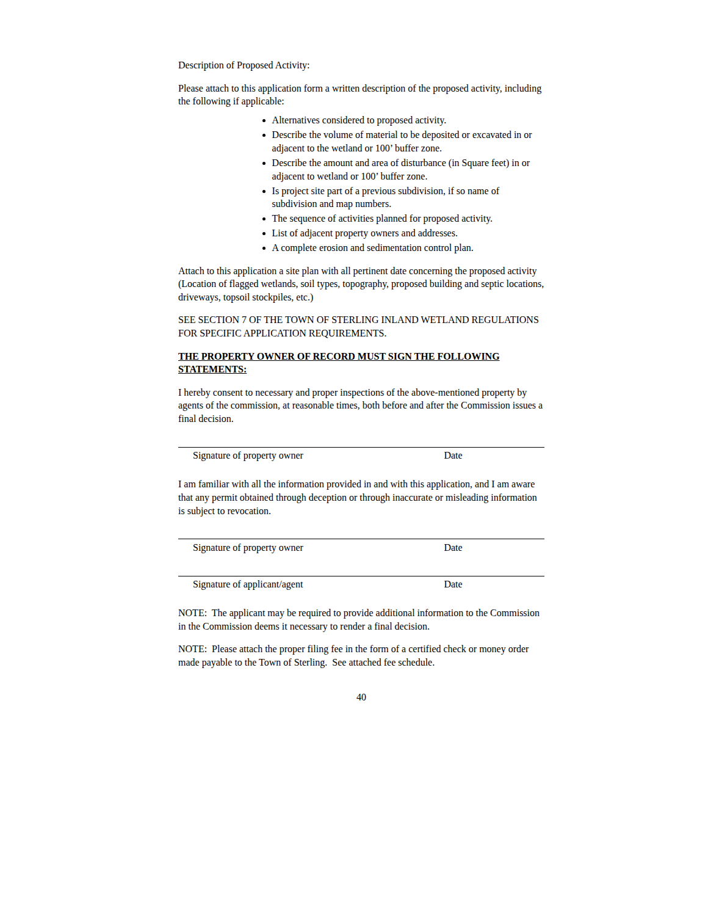Description of Proposed Activity:
Please attach to this application form a written description of the proposed activity, including the following if applicable:
Alternatives considered to proposed activity.
Describe the volume of material to be deposited or excavated in or adjacent to the wetland or 100’ buffer zone.
Describe the amount and area of disturbance (in Square feet) in or adjacent to wetland or 100’ buffer zone.
Is project site part of a previous subdivision, if so name of subdivision and map numbers.
The sequence of activities planned for proposed activity.
List of adjacent property owners and addresses.
A complete erosion and sedimentation control plan.
Attach to this application a site plan with all pertinent date concerning the proposed activity (Location of flagged wetlands, soil types, topography, proposed building and septic locations, driveways, topsoil stockpiles, etc.)
SEE SECTION 7 OF THE TOWN OF STERLING INLAND WETLAND REGULATIONS FOR SPECIFIC APPLICATION REQUIREMENTS.
THE PROPERTY OWNER OF RECORD MUST SIGN THE FOLLOWING STATEMENTS:
I hereby consent to necessary and proper inspections of the above-mentioned property by agents of the commission, at reasonable times, both before and after the Commission issues a final decision.
Signature of property owner Date
I am familiar with all the information provided in and with this application, and I am aware that any permit obtained through deception or through inaccurate or misleading information is subject to revocation.
Signature of property owner Date
Signature of applicant/agent Date
NOTE: The applicant may be required to provide additional information to the Commission in the Commission deems it necessary to render a final decision.
NOTE: Please attach the proper filing fee in the form of a certified check or money order made payable to the Town of Sterling. See attached fee schedule.
40